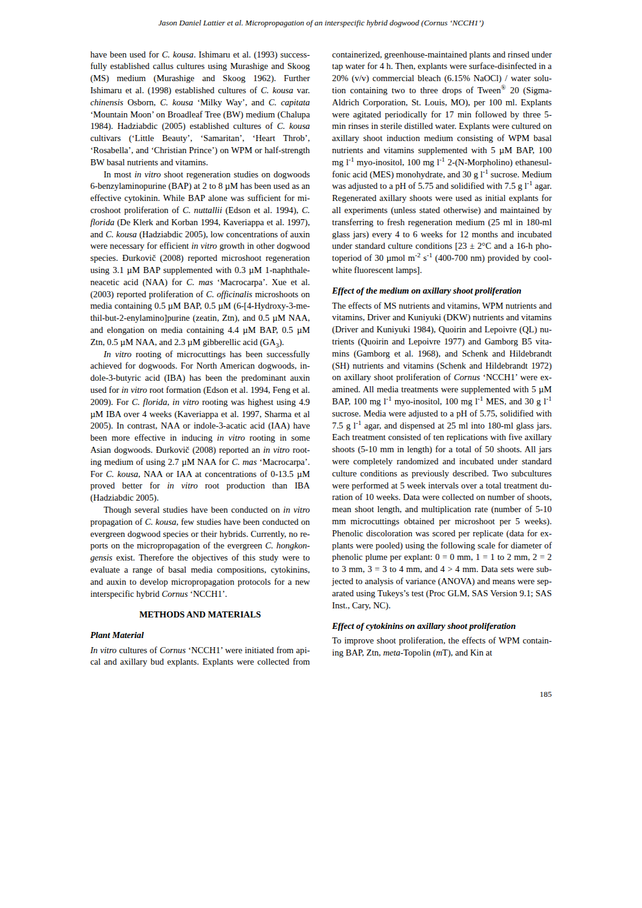Jason Daniel Lattier et al. Micropropagation of an interspecific hybrid dogwood (Cornus ‘NCCH1’)
have been used for C. kousa. Ishimaru et al. (1993) successfully established callus cultures using Murashige and Skoog (MS) medium (Murashige and Skoog 1962). Further Ishimaru et al. (1998) established cultures of C. kousa var. chinensis Osborn, C. kousa ‘Milky Way’, and C. capitata ‘Mountain Moon’ on Broadleaf Tree (BW) medium (Chalupa 1984). Hadziabdic (2005) established cultures of C. kousa cultivars (‘Little Beauty’, ‘Samaritan’, ‘Heart Throb’, ‘Rosabella’, and ‘Christian Prince’) on WPM or half-strength BW basal nutrients and vitamins.
In most in vitro shoot regeneration studies on dogwoods 6-benzylaminopurine (BAP) at 2 to 8 µM has been used as an effective cytokinin. While BAP alone was sufficient for microshoot proliferation of C. nuttallii (Edson et al. 1994), C. florida (De Klerk and Korban 1994, Kaveriappa et al. 1997), and C. kousa (Hadziabdic 2005), low concentrations of auxin were necessary for efficient in vitro growth in other dogwood species. Đurkovič (2008) reported microshoot regeneration using 3.1 µM BAP supplemented with 0.3 µM 1-naphthaleneacetic acid (NAA) for C. mas ‘Macrocarpa’. Xue et al. (2003) reported proliferation of C. officinalis microshoots on media containing 0.5 µM BAP, 0.5 µM (6-[4-Hydroxy-3-methil-but-2-enylamino]purine (zeatin, Ztn), and 0.5 µM NAA, and elongation on media containing 4.4 µM BAP, 0.5 µM Ztn, 0.5 µM NAA, and 2.3 µM gibberellic acid (GA3).
In vitro rooting of microcuttings has been successfully achieved for dogwoods. For North American dogwoods, indole-3-butyric acid (IBA) has been the predominant auxin used for in vitro root formation (Edson et al. 1994, Feng et al. 2009). For C. florida, in vitro rooting was highest using 4.9 µM IBA over 4 weeks (Kaveriappa et al. 1997, Sharma et al 2005). In contrast, NAA or indole-3-acatic acid (IAA) have been more effective in inducing in vitro rooting in some Asian dogwoods. Đurkovič (2008) reported an in vitro rooting medium of using 2.7 µM NAA for C. mas ‘Macrocarpa’. For C. kousa, NAA or IAA at concentrations of 0-13.5 µM proved better for in vitro root production than IBA (Hadziabdic 2005).
Though several studies have been conducted on in vitro propagation of C. kousa, few studies have been conducted on evergreen dogwood species or their hybrids. Currently, no reports on the micropropagation of the evergreen C. hongkongensis exist. Therefore the objectives of this study were to evaluate a range of basal media compositions, cytokinins, and auxin to develop micropropagation protocols for a new interspecific hybrid Cornus ‘NCCH1’.
Methods and Materials
Plant Material
In vitro cultures of Cornus ‘NCCH1’ were initiated from apical and axillary bud explants. Explants were collected from containerized, greenhouse-maintained plants and rinsed under tap water for 4 h. Then, explants were surface-disinfected in a 20% (v/v) commercial bleach (6.15% NaOCl) / water solution containing two to three drops of Tween® 20 (Sigma-Aldrich Corporation, St. Louis, MO), per 100 ml. Explants were agitated periodically for 17 min followed by three 5-min rinses in sterile distilled water. Explants were cultured on axillary shoot induction medium consisting of WPM basal nutrients and vitamins supplemented with 5 µM BAP, 100 mg l-1 myo-inositol, 100 mg l-1 2-(N-Morpholino) ethanesulfonic acid (MES) monohydrate, and 30 g l-1 sucrose. Medium was adjusted to a pH of 5.75 and solidified with 7.5 g l-1 agar. Regenerated axillary shoots were used as initial explants for all experiments (unless stated otherwise) and maintained by transferring to fresh regeneration medium (25 ml in 180-ml glass jars) every 4 to 6 weeks for 12 months and incubated under standard culture conditions [23 ± 2°C and a 16-h photoperiod of 30 µmol m-2 s-1 (400-700 nm) provided by cool-white fluorescent lamps].
Effect of the medium on axillary shoot proliferation
The effects of MS nutrients and vitamins, WPM nutrients and vitamins, Driver and Kuniyuki (DKW) nutrients and vitamins (Driver and Kuniyuki 1984), Quoirin and Lepoivre (QL) nutrients (Quoirin and Lepoivre 1977) and Gamborg B5 vitamins (Gamborg et al. 1968), and Schenk and Hildebrandt (SH) nutrients and vitamins (Schenk and Hildebrandt 1972) on axillary shoot proliferation of Cornus ‘NCCH1’ were examined. All media treatments were supplemented with 5 µM BAP, 100 mg l-1 myo-inositol, 100 mg l-1 MES, and 30 g l-1 sucrose. Media were adjusted to a pH of 5.75, solidified with 7.5 g l-1 agar, and dispensed at 25 ml into 180-ml glass jars. Each treatment consisted of ten replications with five axillary shoots (5-10 mm in length) for a total of 50 shoots. All jars were completely randomized and incubated under standard culture conditions as previously described. Two subcultures were performed at 5 week intervals over a total treatment duration of 10 weeks. Data were collected on number of shoots, mean shoot length, and multiplication rate (number of 5-10 mm microcuttings obtained per microshoot per 5 weeks). Phenolic discoloration was scored per replicate (data for explants were pooled) using the following scale for diameter of phenolic plume per explant: 0 = 0 mm, 1 = 1 to 2 mm, 2 = 2 to 3 mm, 3 = 3 to 4 mm, and 4 > 4 mm. Data sets were subjected to analysis of variance (ANOVA) and means were separated using Tukeys’s test (Proc GLM, SAS Version 9.1; SAS Inst., Cary, NC).
Effect of cytokinins on axillary shoot proliferation
To improve shoot proliferation, the effects of WPM containing BAP, Ztn, meta-Topolin (m T), and Kin at
185